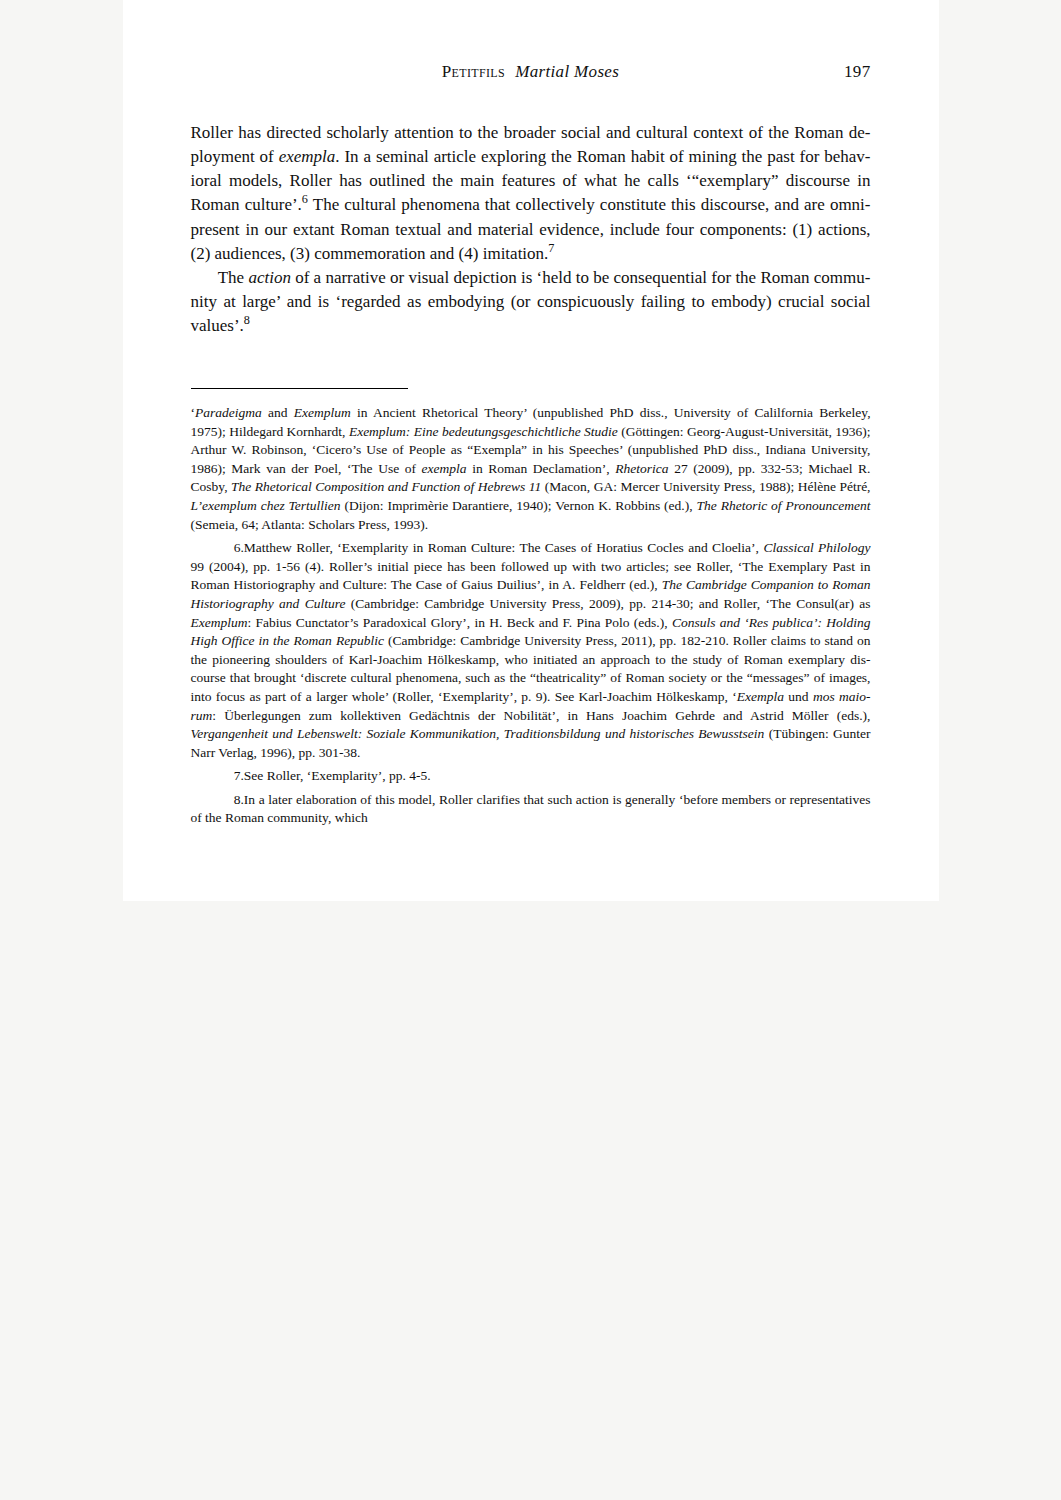Petitfils Martial Moses 197
Roller has directed scholarly attention to the broader social and cultural context of the Roman deployment of exempla. In a seminal article exploring the Roman habit of mining the past for behavioral models, Roller has outlined the main features of what he calls ‘“exemplary” discourse in Roman culture’.6 The cultural phenomena that collectively constitute this discourse, and are omnipresent in our extant Roman textual and material evidence, include four components: (1) actions, (2) audiences, (3) commemoration and (4) imitation.7
The action of a narrative or visual depiction is ‘held to be consequential for the Roman community at large’ and is ‘regarded as embodying (or conspicuously failing to embody) crucial social values’.8
‘Paradeigma and Exemplum in Ancient Rhetorical Theory’ (unpublished PhD diss., University of Calilfornia Berkeley, 1975); Hildegard Kornhardt, Exemplum: Eine bedeutungsgeschichtliche Studie (Göttingen: Georg-August-Universität, 1936); Arthur W. Robinson, ‘Cicero’s Use of People as “Exempla” in his Speeches’ (unpublished PhD diss., Indiana University, 1986); Mark van der Poel, ‘The Use of exempla in Roman Declamation’, Rhetorica 27 (2009), pp. 332-53; Michael R. Cosby, The Rhetorical Composition and Function of Hebrews 11 (Macon, GA: Mercer University Press, 1988); Hélène Pétré, L’exemplum chez Tertullien (Dijon: Imprimèrie Darantiere, 1940); Vernon K. Robbins (ed.), The Rhetoric of Pronouncement (Semeia, 64; Atlanta: Scholars Press, 1993).
6. Matthew Roller, ‘Exemplarity in Roman Culture: The Cases of Horatius Cocles and Cloelia’, Classical Philology 99 (2004), pp. 1-56 (4). Roller’s initial piece has been followed up with two articles; see Roller, ‘The Exemplary Past in Roman Historiography and Culture: The Case of Gaius Duilius’, in A. Feldherr (ed.), The Cambridge Companion to Roman Historiography and Culture (Cambridge: Cambridge University Press, 2009), pp. 214-30; and Roller, ‘The Consul(ar) as Exemplum: Fabius Cunctator’s Paradoxical Glory’, in H. Beck and F. Pina Polo (eds.), Consuls and ‘Res publica’: Holding High Office in the Roman Republic (Cambridge: Cambridge University Press, 2011), pp. 182-210. Roller claims to stand on the pioneering shoulders of Karl-Joachim Hölkeskamp, who initiated an approach to the study of Roman exemplary discourse that brought ‘discrete cultural phenomena, such as the “theatricality” of Roman society or the “messages” of images, into focus as part of a larger whole’ (Roller, ‘Exemplarity’, p. 9). See Karl-Joachim Hölkeskamp, ‘Exempla und mos maiorum: Überlegungen zum kollektiven Gedächtnis der Nobilität’, in Hans Joachim Gehrde and Astrid Möller (eds.), Vergangenheit und Lebenswelt: Soziale Kommunikation, Traditionsbildung und historisches Bewusstsein (Tübingen: Gunter Narr Verlag, 1996), pp. 301-38.
7. See Roller, ‘Exemplarity’, pp. 4-5.
8. In a later elaboration of this model, Roller clarifies that such action is generally ‘before members or representatives of the Roman community, which